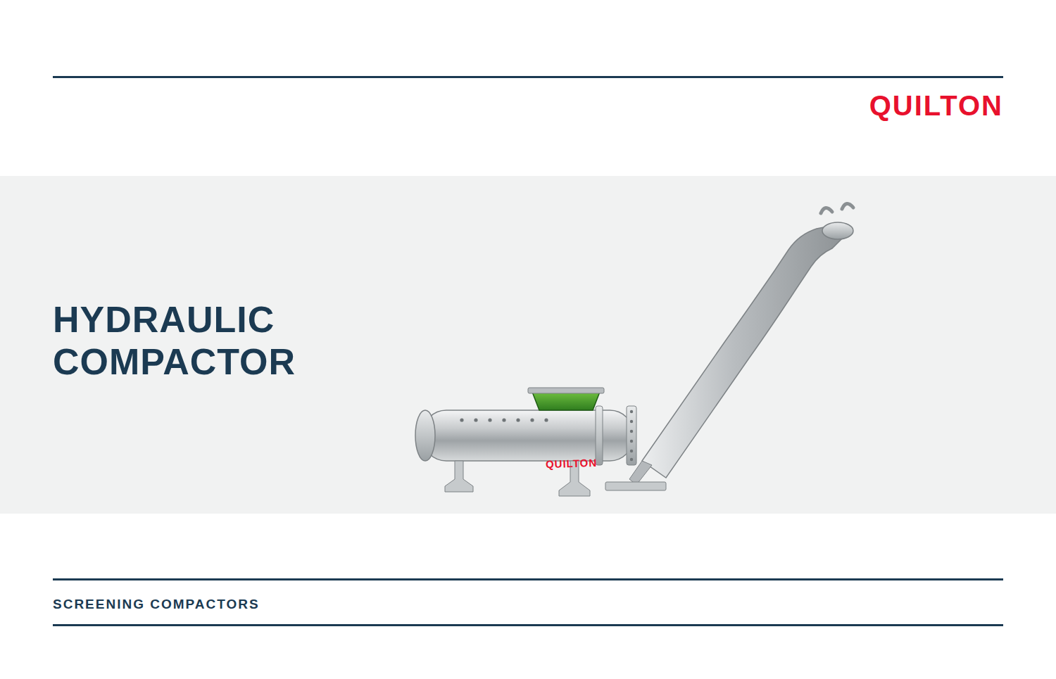QUILTON
Hydraulic
Compactor
QUILTON
Screening Compactors